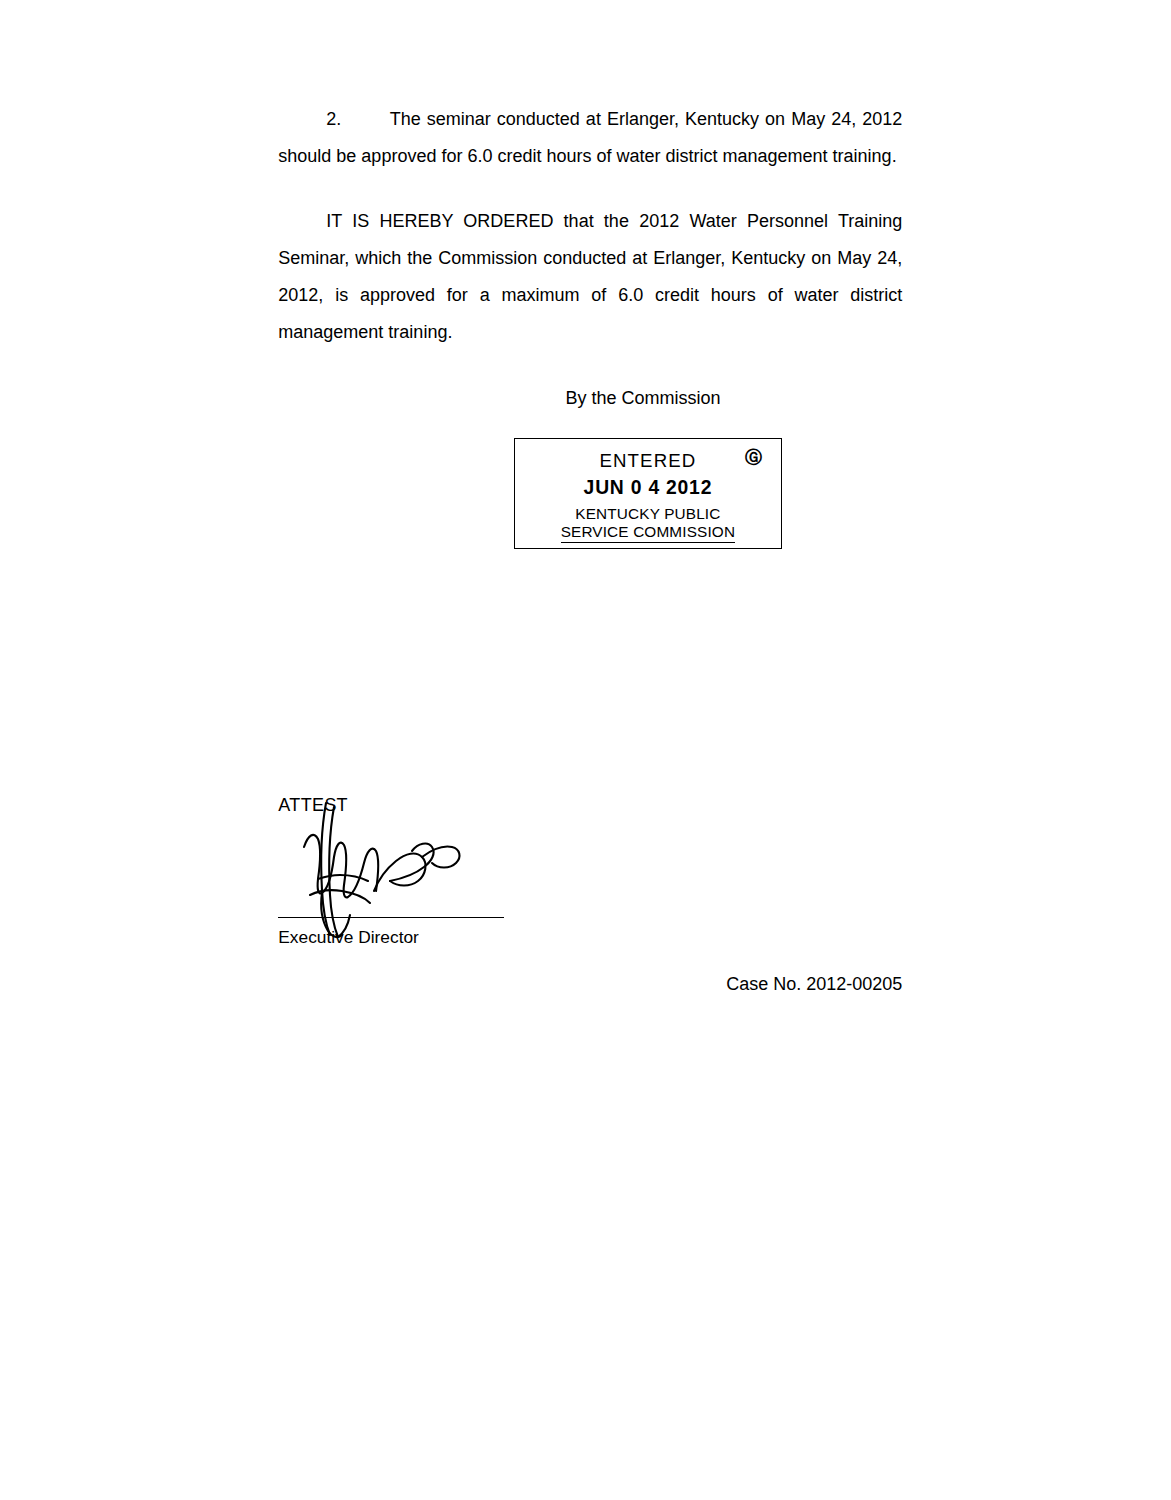2. The seminar conducted at Erlanger, Kentucky on May 24, 2012 should be approved for 6.0 credit hours of water district management training.
IT IS HEREBY ORDERED that the 2012 Water Personnel Training Seminar, which the Commission conducted at Erlanger, Kentucky on May 24, 2012, is approved for a maximum of 6.0 credit hours of water district management training.
By the Commission
ENTEREDⒼ
JUN 0 4 2012
KENTUCKY PUBLIC
SERVICE COMMISSION
ATTEST
Executive Director
Case No. 2012-00205